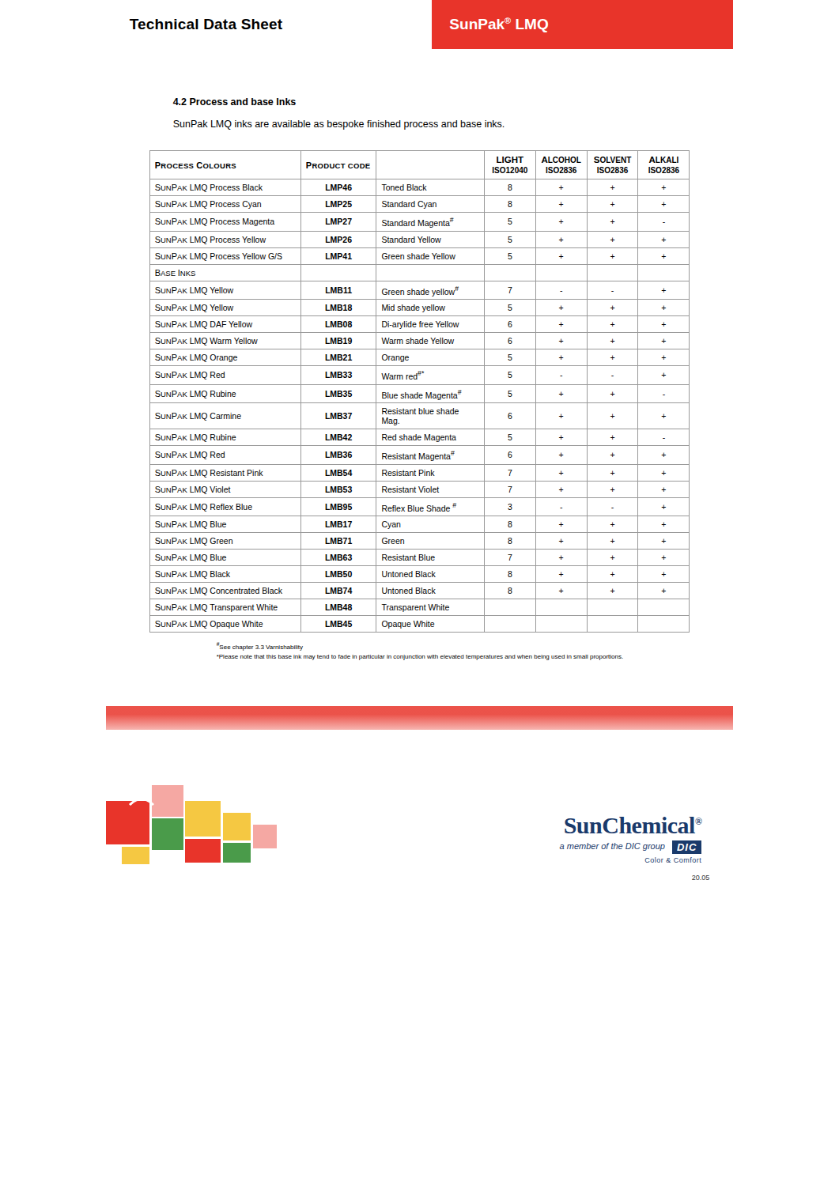Technical Data Sheet
SunPak® LMQ
4.2 Process and base Inks
SunPak LMQ inks are available as bespoke finished process and base inks.
| P rocess C olours | P roduct code | | LIGHT ISO12040 | A lcohol ISO2836 | S olvent ISO2836 | A lkali ISO2836 |
| --- | --- | --- | --- | --- | --- | --- |
| S un P ak LMQ Process Black | LMP46 | Toned Black | 8 | + | + | + |
| S un P ak LMQ Process Cyan | LMP25 | Standard Cyan | 8 | + | + | + |
| S un P ak LMQ Process Magenta | LMP27 | Standard Magenta # | 5 | + | + | - |
| S un P ak LMQ Process Yellow | LMP26 | Standard Yellow | 5 | + | + | + |
| S un P ak LMQ Process Yellow G/S | LMP41 | Green shade Yellow | 5 | + | + | + |
| B ase I nks | | | | | | |
| S un P ak LMQ Yellow | LMB11 | Green shade yellow # | 7 | - | - | + |
| S un P ak LMQ Yellow | LMB18 | Mid shade yellow | 5 | + | + | + |
| S un P ak LMQ DAF Yellow | LMB08 | Di-arylide free Yellow | 6 | + | + | + |
| S un P ak LMQ Warm Yellow | LMB19 | Warm shade Yellow | 6 | + | + | + |
| S un P ak LMQ Orange | LMB21 | Orange | 5 | + | + | + |
| S un P ak LMQ Red | LMB33 | Warm red #* | 5 | - | - | + |
| S un P ak LMQ Rubine | LMB35 | Blue shade Magenta # | 5 | + | + | - |
| S un P ak LMQ Carmine | LMB37 | Resistant blue shade Mag. | 6 | + | + | + |
| S un P ak LMQ Rubine | LMB42 | Red shade Magenta | 5 | + | + | - |
| S un P ak LMQ Red | LMB36 | Resistant Magenta # | 6 | + | + | + |
| S un P ak LMQ Resistant Pink | LMB54 | Resistant Pink | 7 | + | + | + |
| S un P ak LMQ Violet | LMB53 | Resistant Violet | 7 | + | + | + |
| S un P ak LMQ Reflex Blue | LMB95 | Reflex Blue Shade # | 3 | - | - | + |
| S un P ak LMQ Blue | LMB17 | Cyan | 8 | + | + | + |
| S un P ak LMQ Green | LMB71 | Green | 8 | + | + | + |
| S un P ak LMQ Blue | LMB63 | Resistant Blue | 7 | + | + | + |
| S un P ak LMQ Black | LMB50 | Untoned Black | 8 | + | + | + |
| S un P ak LMQ Concentrated Black | LMB74 | Untoned Black | 8 | + | + | + |
| S un P ak LMQ Transparent White | LMB48 | Transparent White | | | | |
| S un P ak LMQ Opaque White | LMB45 | Opaque White | | | | |
#See chapter 3.3 Varnishability
*Please note that this base ink may tend to fade in particular in conjunction with elevated temperatures and when being used in small proportions.
SunChemical®
a member of the DIC group DIC
Color & Comfort
20.05